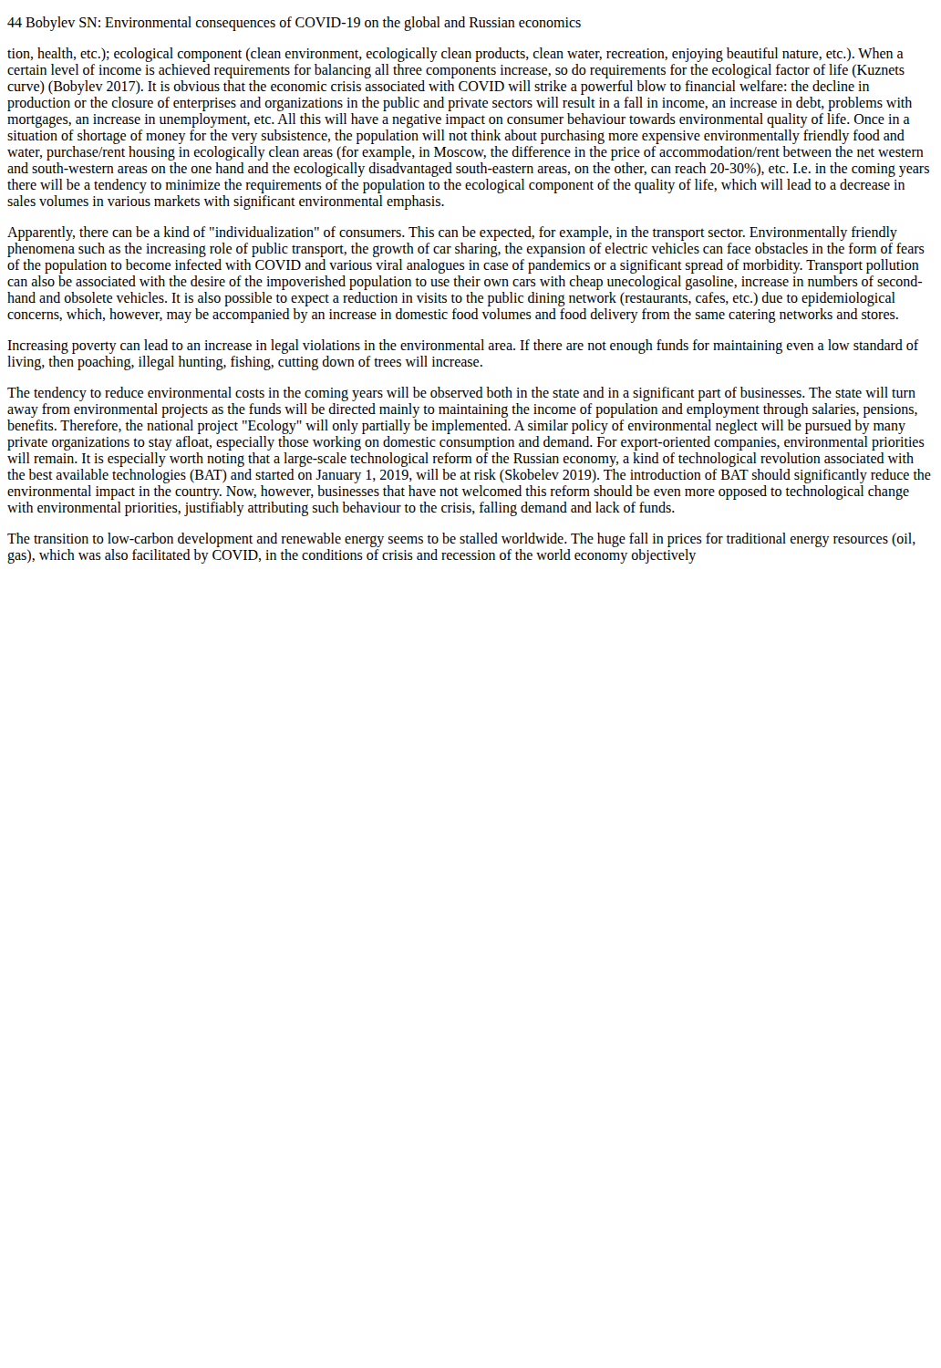44 Bobylev SN: Environmental consequences of COVID-19 on the global and Russian economics
tion, health, etc.); ecological component (clean environment, ecologically clean products, clean water, recreation, enjoying beautiful nature, etc.). When a certain level of income is achieved requirements for balancing all three components increase, so do requirements for the ecological factor of life (Kuznets curve) (Bobylev 2017). It is obvious that the economic crisis associated with COVID will strike a powerful blow to financial welfare: the decline in production or the closure of enterprises and organizations in the public and private sectors will result in a fall in income, an increase in debt, problems with mortgages, an increase in unemployment, etc. All this will have a negative impact on consumer behaviour towards environmental quality of life. Once in a situation of shortage of money for the very subsistence, the population will not think about purchasing more expensive environmentally friendly food and water, purchase/rent housing in ecologically clean areas (for example, in Moscow, the difference in the price of accommodation/rent between the net western and south-western areas on the one hand and the ecologically disadvantaged south-eastern areas, on the other, can reach 20-30%), etc. I.e. in the coming years there will be a tendency to minimize the requirements of the population to the ecological component of the quality of life, which will lead to a decrease in sales volumes in various markets with significant environmental emphasis.
Apparently, there can be a kind of "individualization" of consumers. This can be expected, for example, in the transport sector. Environmentally friendly phenomena such as the increasing role of public transport, the growth of car sharing, the expansion of electric vehicles can face obstacles in the form of fears of the population to become infected with COVID and various viral analogues in case of pandemics or a significant spread of morbidity. Transport pollution can also be associated with the desire of the impoverished population to use their own cars with cheap unecological gasoline, increase in numbers of second-hand and obsolete vehicles. It is also possible to expect a reduction in visits to the public dining network (restaurants, cafes, etc.) due to epidemiological concerns, which, however, may be accompanied by an increase in domestic food volumes and food delivery from the same catering networks and stores.
Increasing poverty can lead to an increase in legal violations in the environmental area. If there are not enough funds for maintaining even a low standard of living, then poaching, illegal hunting, fishing, cutting down of trees will increase.
The tendency to reduce environmental costs in the coming years will be observed both in the state and in a significant part of businesses. The state will turn away from environmental projects as the funds will be directed mainly to maintaining the income of population and employment through salaries, pensions, benefits. Therefore, the national project "Ecology" will only partially be implemented. A similar policy of environmental neglect will be pursued by many private organizations to stay afloat, especially those working on domestic consumption and demand. For export-oriented companies, environmental priorities will remain. It is especially worth noting that a large-scale technological reform of the Russian economy, a kind of technological revolution associated with the best available technologies (BAT) and started on January 1, 2019, will be at risk (Skobelev 2019). The introduction of BAT should significantly reduce the environmental impact in the country. Now, however, businesses that have not welcomed this reform should be even more opposed to technological change with environmental priorities, justifiably attributing such behaviour to the crisis, falling demand and lack of funds.
The transition to low-carbon development and renewable energy seems to be stalled worldwide. The huge fall in prices for traditional energy resources (oil, gas), which was also facilitated by COVID, in the conditions of crisis and recession of the world economy objectively